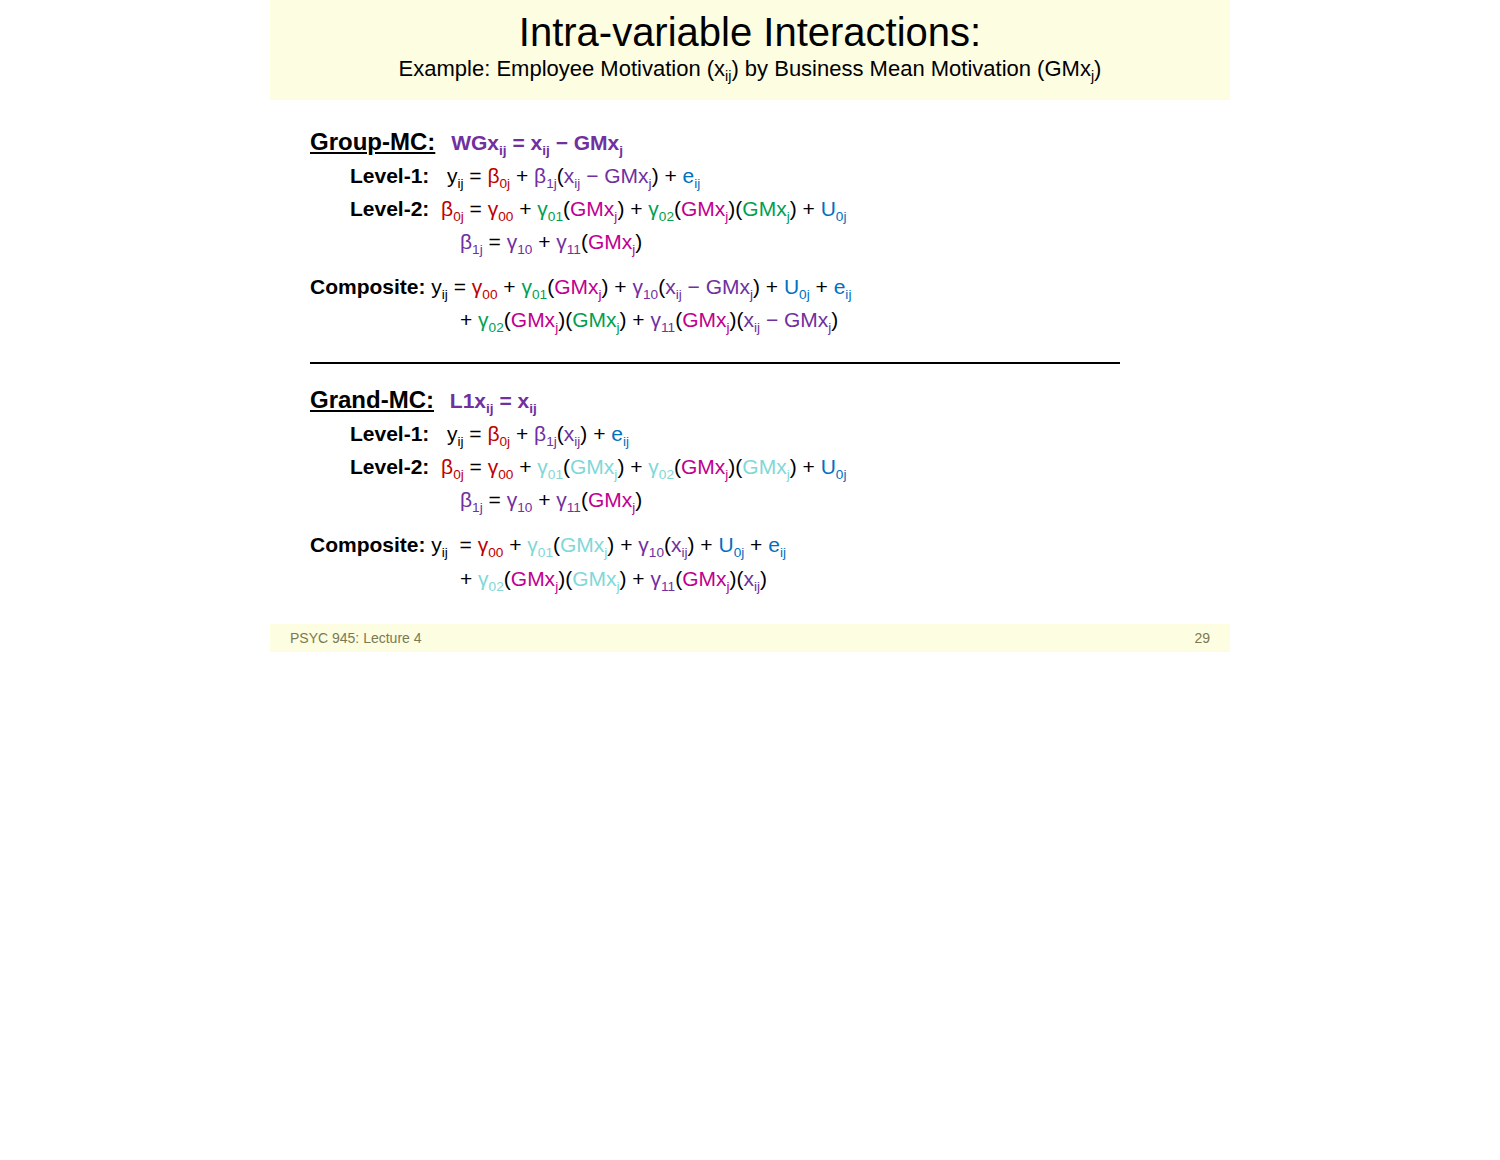Intra-variable Interactions:
Example: Employee Motivation (xij) by Business Mean Motivation (GMxj)
Group-MC: WGxij = xij − GMxj
Level-1: yij = β0j + β1j(xij − GMxj) + eij
Level-2: β0j = γ00 + γ01(GMxj) + γ02(GMxj)(GMxj) + U0j
β1j = γ10 + γ11(GMxj)
Composite: yij = γ00 + γ01(GMxj) + γ10(xij − GMxj) + U0j + eij
+ γ02(GMxj)(GMxj) + γ11(GMxj)(xij − GMxj)
Grand-MC: L1xij = xij
Level-1: yij = β0j + β1j(xij) + eij
Level-2: β0j = γ00 + γ01(GMxj) + γ02(GMxj)(GMxj) + U0j
β1j = γ10 + γ11(GMxj)
Composite: yij = γ00 + γ01(GMxj) + γ10(xij) + U0j + eij
+ γ02(GMxj)(GMxj) + γ11(GMxj)(xij)
PSYC 945: Lecture 4 29